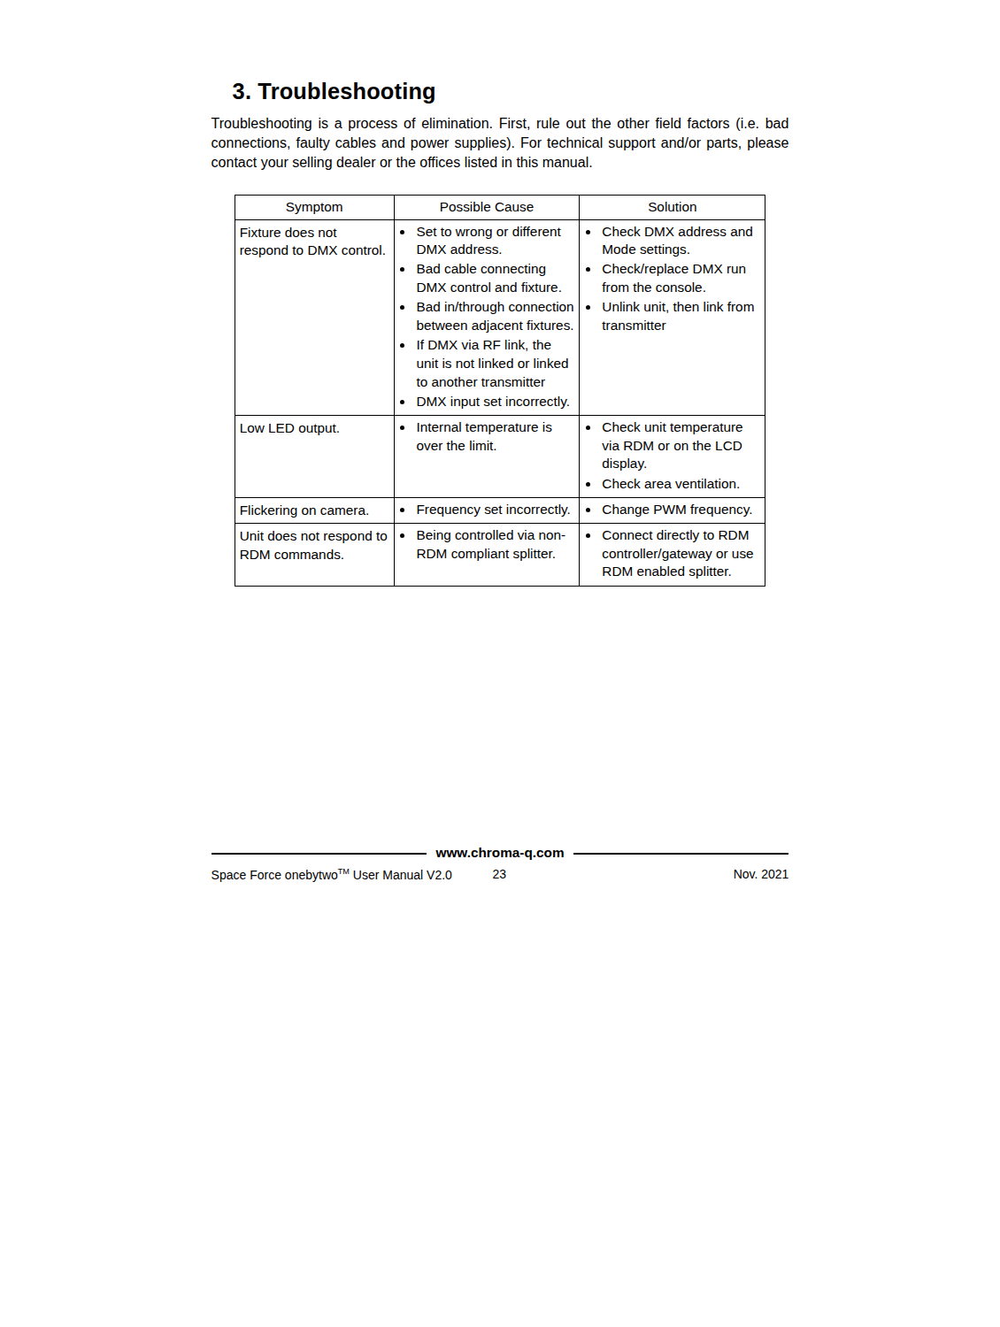3. Troubleshooting
Troubleshooting is a process of elimination. First, rule out the other field factors (i.e. bad connections, faulty cables and power supplies). For technical support and/or parts, please contact your selling dealer or the offices listed in this manual.
| Symptom | Possible Cause | Solution |
| --- | --- | --- |
| Fixture does not respond to DMX control. | Set to wrong or different DMX address. Bad cable connecting DMX control and fixture. Bad in/through connection between adjacent fixtures. If DMX via RF link, the unit is not linked or linked to another transmitter DMX input set incorrectly. | Check DMX address and Mode settings. Check/replace DMX run from the console. Unlink unit, then link from transmitter |
| Low LED output. | Internal temperature is over the limit. | Check unit temperature via RDM or on the LCD display. Check area ventilation. |
| Flickering on camera. | Frequency set incorrectly. | Change PWM frequency. |
| Unit does not respond to RDM commands. | Being controlled via non-RDM compliant splitter. | Connect directly to RDM controller/gateway or use RDM enabled splitter. |
www.chroma-q.com
Space Force onebytwoTM User Manual V2.0 23 Nov. 2021